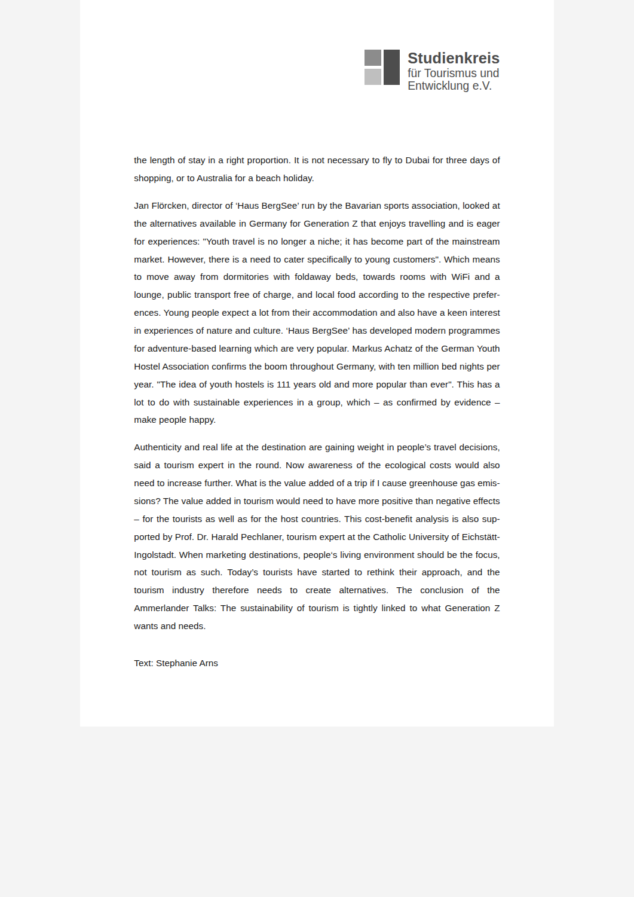Studienkreis
für Tourismus und
Entwicklung e.V.
the length of stay in a right proportion. It is not necessary to fly to Dubai for three days of shopping, or to Australia for a beach holiday.
Jan Flörcken, director of ‘Haus BergSee’ run by the Bavarian sports association, looked at the alternatives available in Germany for Generation Z that enjoys travelling and is eager for experiences: "Youth travel is no longer a niche; it has become part of the mainstream market. However, there is a need to cater specifically to young customers". Which means to move away from dormitories with foldaway beds, towards rooms with WiFi and a lounge, public transport free of charge, and local food according to the respective preferences. Young people expect a lot from their accommodation and also have a keen interest in experiences of nature and culture. ‘Haus BergSee’ has developed modern programmes for adventure-based learning which are very popular. Markus Achatz of the German Youth Hostel Association confirms the boom throughout Germany, with ten million bed nights per year. "The idea of youth hostels is 111 years old and more popular than ever". This has a lot to do with sustainable experiences in a group, which – as confirmed by evidence – make people happy.
Authenticity and real life at the destination are gaining weight in people’s travel decisions, said a tourism expert in the round. Now awareness of the ecological costs would also need to increase further. What is the value added of a trip if I cause greenhouse gas emissions? The value added in tourism would need to have more positive than negative effects – for the tourists as well as for the host countries. This cost-benefit analysis is also supported by Prof. Dr. Harald Pechlaner, tourism expert at the Catholic University of Eichstätt-Ingolstadt. When marketing destinations, people‘s living environment should be the focus, not tourism as such. Today’s tourists have started to rethink their approach, and the tourism industry therefore needs to create alternatives. The conclusion of the Ammerlander Talks: The sustainability of tourism is tightly linked to what Generation Z wants and needs.
Text: Stephanie Arns